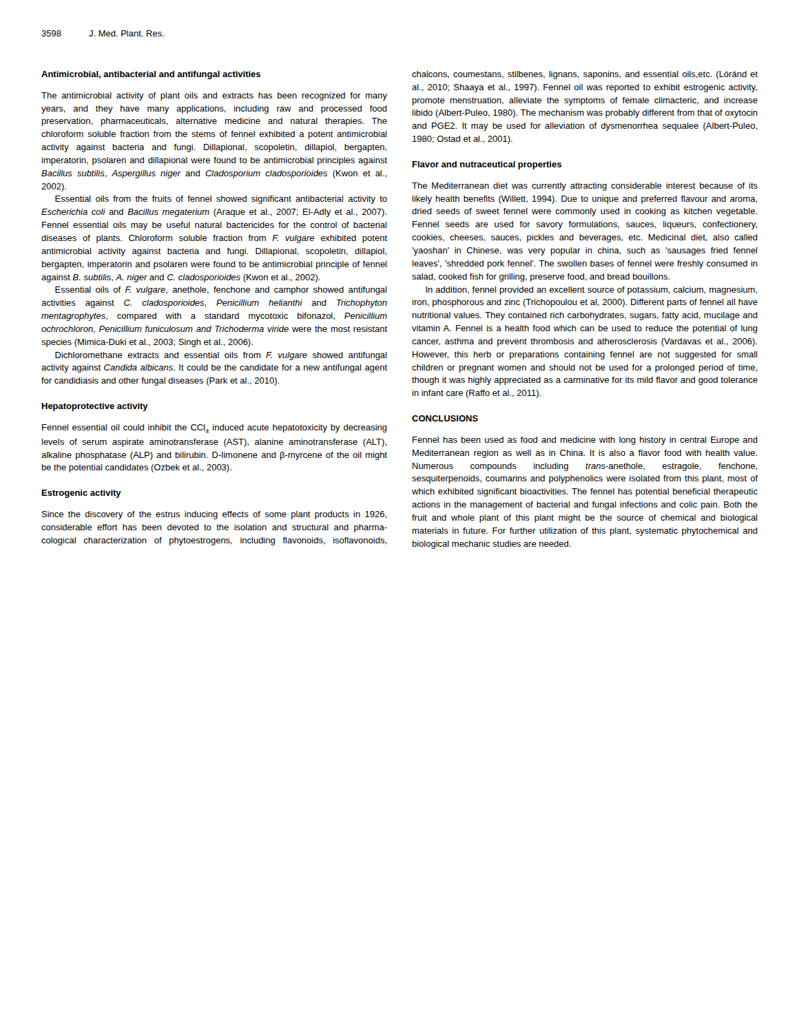3598 J. Med. Plant. Res.
Antimicrobial, antibacterial and antifungal activities
The antimicrobial activity of plant oils and extracts has been recognized for many years, and they have many applications, including raw and processed food preservation, pharmaceuticals, alternative medicine and natural therapies. The chloroform soluble fraction from the stems of fennel exhibited a potent antimicrobial activity against bacteria and fungi. Dillapional, scopoletin, dillapiol, bergapten, imperatorin, psolaren and dillapional were found to be antimicrobial principles against Bacillus subtilis, Aspergillus niger and Cladosporium cladosporioides (Kwon et al., 2002).
Essential oils from the fruits of fennel showed significant antibacterial activity to Escherichia coli and Bacillus megaterium (Araque et al., 2007; El-Adly et al., 2007). Fennel essential oils may be useful natural bactericides for the control of bacterial diseases of plants. Chloroform soluble fraction from F. vulgare exhibited potent antimicrobial activity against bacteria and fungi. Dillapional, scopoletin, dillapiol, bergapten, imperatorin and psolaren were found to be antimicrobial principle of fennel against B. subtilis, A. niger and C. cladosporioides (Kwon et al., 2002).
Essential oils of F. vulgare, anethole, fenchone and camphor showed antifungal activities against C. cladosporioides, Penicillium helianthi and Trichophyton mentagrophytes, compared with a standard mycotoxic bifonazol, Penicillium ochrochloron, Penicillium funiculosum and Trichoderma viride were the most resistant species (Mimica-Duki et al., 2003; Singh et al., 2006).
Dichloromethane extracts and essential oils from F. vulgare showed antifungal activity against Candida albicans. It could be the candidate for a new antifungal agent for candidiasis and other fungal diseases (Park et al., 2010).
Hepatoprotective activity
Fennel essential oil could inhibit the CCl4 induced acute hepatotoxicity by decreasing levels of serum aspirate aminotransferase (AST), alanine aminotransferase (ALT), alkaline phosphatase (ALP) and bilirubin. D-limonene and β-myrcene of the oil might be the potential candidates (Ozbek et al., 2003).
Estrogenic activity
Since the discovery of the estrus inducing effects of some plant products in 1926, considerable effort has been devoted to the isolation and structural and pharma-cological characterization of phytoestrogens, including flavonoids, isoflavonoids, chalcons, coumestans, stilbenes, lignans, saponins, and essential oils,etc. (Lóránd et al., 2010; Shaaya et al., 1997). Fennel oil was reported to exhibit estrogenic activity, promote menstruation, alleviate the symptoms of female climacteric, and increase libido (Albert-Puleo, 1980). The mechanism was probably different from that of oxytocin and PGE2. It may be used for alleviation of dysmenorrhea sequalee (Albert-Puleo, 1980; Ostad et al., 2001).
Flavor and nutraceutical properties
The Mediterranean diet was currently attracting considerable interest because of its likely health benefits (Willett, 1994). Due to unique and preferred flavour and aroma, dried seeds of sweet fennel were commonly used in cooking as kitchen vegetable. Fennel seeds are used for savory formulations, sauces, liqueurs, confectionery, cookies, cheeses, sauces, pickles and beverages, etc. Medicinal diet, also called 'yaoshan' in Chinese, was very popular in china, such as 'sausages fried fennel leaves', 'shredded pork fennel'. The swollen bases of fennel were freshly consumed in salad, cooked fish for grilling, preserve food, and bread bouillons.
In addition, fennel provided an excellent source of potassium, calcium, magnesium, iron, phosphorous and zinc (Trichopoulou et al, 2000). Different parts of fennel all have nutritional values. They contained rich carbohydrates, sugars, fatty acid, mucilage and vitamin A. Fennel is a health food which can be used to reduce the potential of lung cancer, asthma and prevent thrombosis and atherosclerosis (Vardavas et al., 2006). However, this herb or preparations containing fennel are not suggested for small children or pregnant women and should not be used for a prolonged period of time, though it was highly appreciated as a carminative for its mild flavor and good tolerance in infant care (Raffo et al., 2011).
CONCLUSIONS
Fennel has been used as food and medicine with long history in central Europe and Mediterranean region as well as in China. It is also a flavor food with health value. Numerous compounds including trans-anethole, estragole, fenchone, sesquiterpenoids, coumarins and polyphenolics were isolated from this plant, most of which exhibited significant bioactivities. The fennel has potential beneficial therapeutic actions in the management of bacterial and fungal infections and colic pain. Both the fruit and whole plant of this plant might be the source of chemical and biological materials in future. For further utilization of this plant, systematic phytochemical and biological mechanic studies are needed.